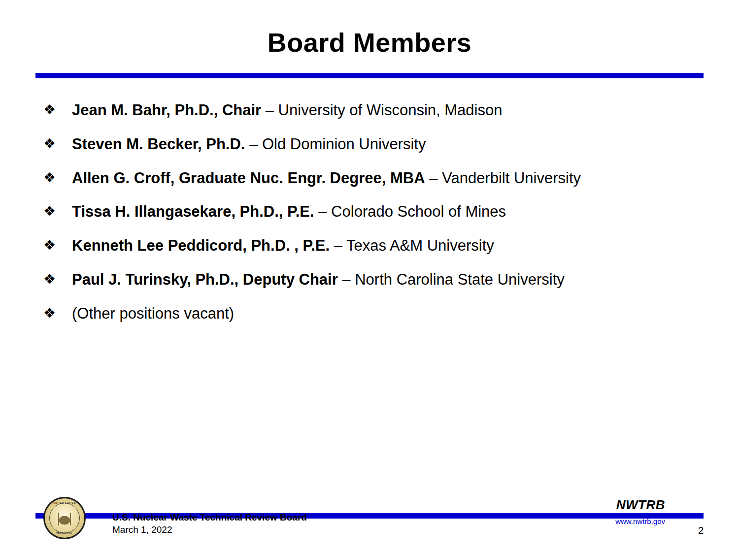Board Members
Jean M. Bahr, Ph.D., Chair – University of Wisconsin, Madison
Steven M. Becker, Ph.D. – Old Dominion University
Allen G. Croff, Graduate Nuc. Engr. Degree, MBA – Vanderbilt University
Tissa H. Illangasekare, Ph.D., P.E. – Colorado School of Mines
Kenneth Lee Peddicord, Ph.D. , P.E. – Texas A&M University
Paul J. Turinsky, Ph.D., Deputy Chair – North Carolina State University
(Other positions vacant)
UNITED STATES
TECHNICAL
U.S. Nuclear Waste Technical Review Board
March 1, 2022
NWTRB
www.nwtrb.gov
2